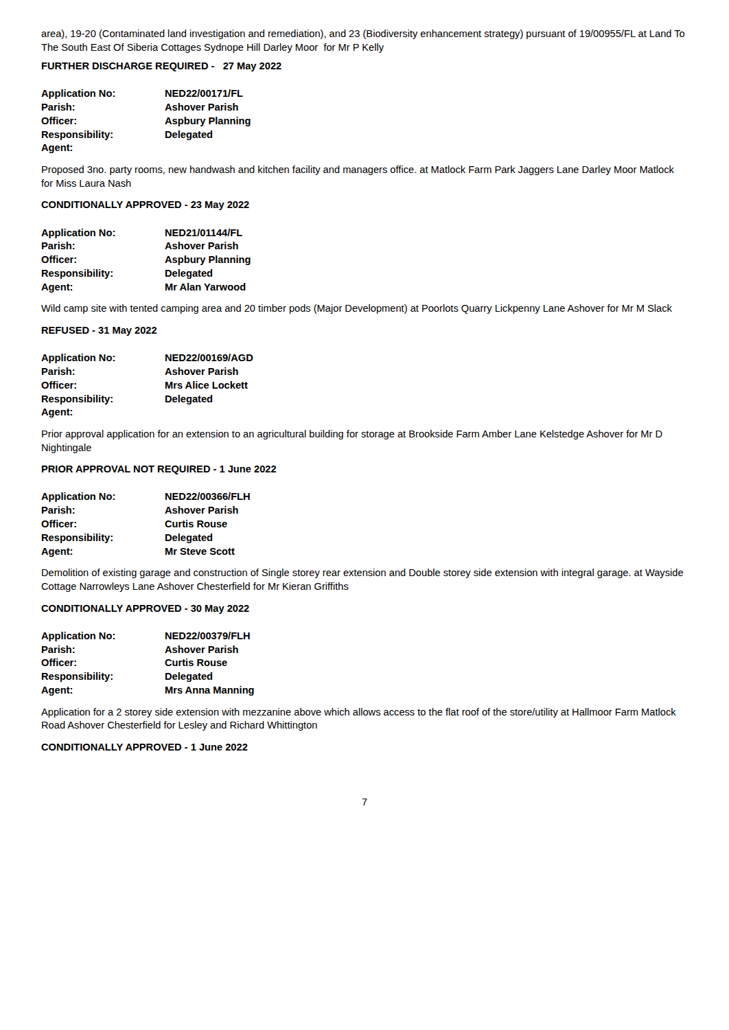area), 19-20 (Contaminated land investigation and remediation), and 23 (Biodiversity enhancement strategy) pursuant of 19/00955/FL at Land To The South East Of Siberia Cottages Sydnope Hill Darley Moor for Mr P Kelly
FURTHER DISCHARGE REQUIRED - 27 May 2022
| Application No: | NED22/00171/FL |
| Parish: | Ashover Parish |
| Officer: | Aspbury Planning |
| Responsibility: | Delegated |
| Agent: | |
Proposed 3no. party rooms, new handwash and kitchen facility and managers office. at Matlock Farm Park Jaggers Lane Darley Moor Matlock for Miss Laura Nash
CONDITIONALLY APPROVED - 23 May 2022
| Application No: | NED21/01144/FL |
| Parish: | Ashover Parish |
| Officer: | Aspbury Planning |
| Responsibility: | Delegated |
| Agent: | Mr Alan Yarwood |
Wild camp site with tented camping area and 20 timber pods (Major Development) at Poorlots Quarry Lickpenny Lane Ashover for Mr M Slack
REFUSED - 31 May 2022
| Application No: | NED22/00169/AGD |
| Parish: | Ashover Parish |
| Officer: | Mrs Alice Lockett |
| Responsibility: | Delegated |
| Agent: | |
Prior approval application for an extension to an agricultural building for storage at Brookside Farm Amber Lane Kelstedge Ashover for Mr D Nightingale
PRIOR APPROVAL NOT REQUIRED - 1 June 2022
| Application No: | NED22/00366/FLH |
| Parish: | Ashover Parish |
| Officer: | Curtis Rouse |
| Responsibility: | Delegated |
| Agent: | Mr Steve Scott |
Demolition of existing garage and construction of Single storey rear extension and Double storey side extension with integral garage. at Wayside Cottage Narrowleys Lane Ashover Chesterfield for Mr Kieran Griffiths
CONDITIONALLY APPROVED - 30 May 2022
| Application No: | NED22/00379/FLH |
| Parish: | Ashover Parish |
| Officer: | Curtis Rouse |
| Responsibility: | Delegated |
| Agent: | Mrs Anna Manning |
Application for a 2 storey side extension with mezzanine above which allows access to the flat roof of the store/utility at Hallmoor Farm Matlock Road Ashover Chesterfield for Lesley and Richard Whittington
CONDITIONALLY APPROVED - 1 June 2022
7